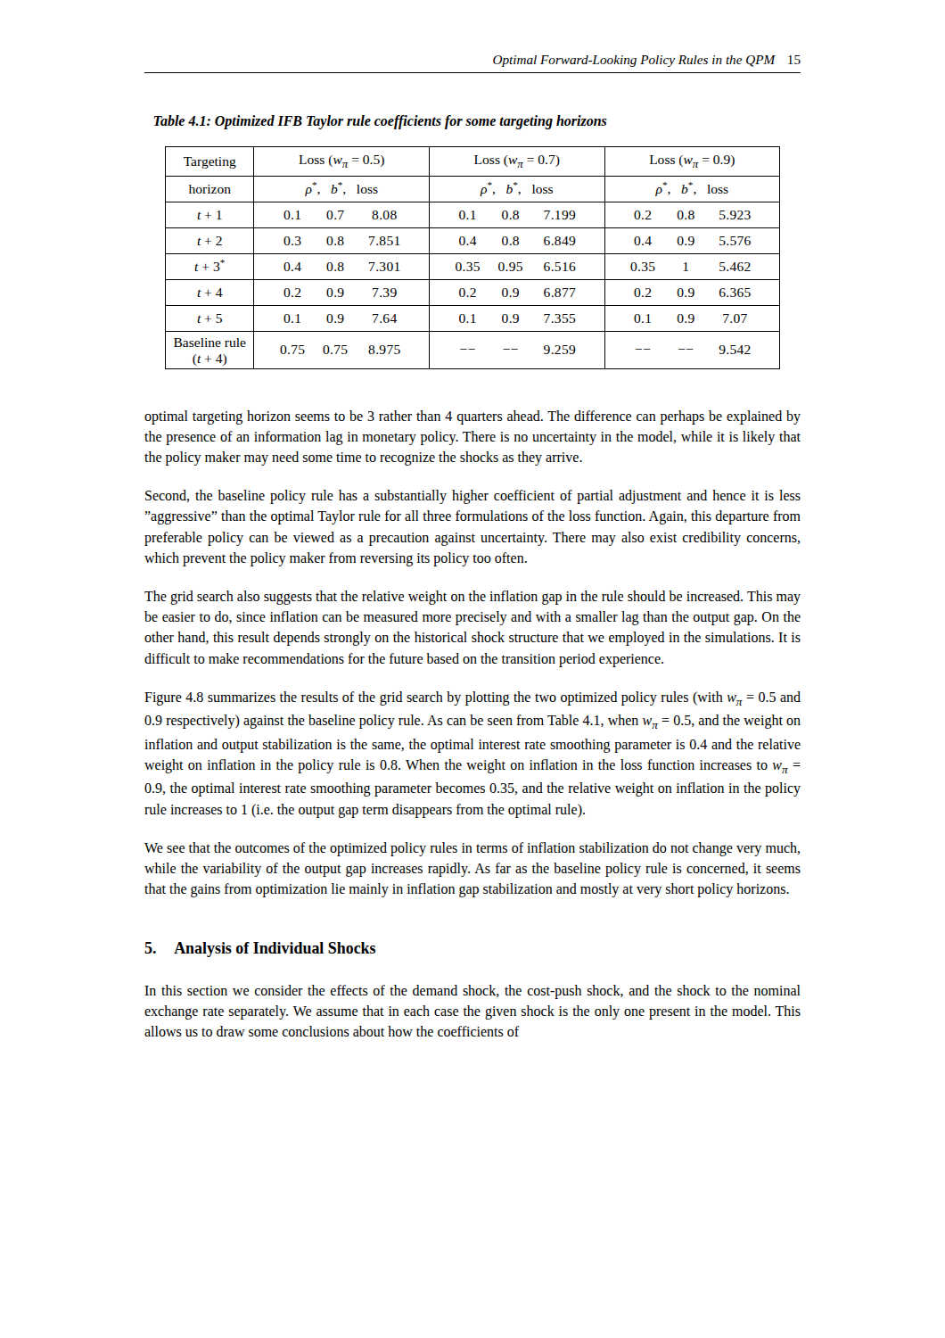Optimal Forward-Looking Policy Rules in the QPM 15
Table 4.1: Optimized IFB Taylor rule coefficients for some targeting horizons
| Targeting | Loss ( w π = 0.5) | Loss ( w π = 0.7) | Loss ( w π = 0.9) |
| --- | --- | --- | --- |
| horizon | ρ * , b * , loss | ρ * , b * , loss | ρ * , b * , loss |
| t + 1 | 0.1 0.7 8.08 | 0.1 0.8 7.199 | 0.2 0.8 5.923 |
| t + 2 | 0.3 0.8 7.851 | 0.4 0.8 6.849 | 0.4 0.9 5.576 |
| t + 3 * | 0.4 0.8 7.301 | 0.35 0.95 6.516 | 0.35 1 5.462 |
| t + 4 | 0.2 0.9 7.39 | 0.2 0.9 6.877 | 0.2 0.9 6.365 |
| t + 5 | 0.1 0.9 7.64 | 0.1 0.9 7.355 | 0.1 0.9 7.07 |
| Baseline rule ( t + 4) | 0.75 0.75 8.975 | −− −− 9.259 | −− −− 9.542 |
optimal targeting horizon seems to be 3 rather than 4 quarters ahead. The difference can perhaps be explained by the presence of an information lag in monetary policy. There is no uncertainty in the model, while it is likely that the policy maker may need some time to recognize the shocks as they arrive.
Second, the baseline policy rule has a substantially higher coefficient of partial adjustment and hence it is less ”aggressive” than the optimal Taylor rule for all three formulations of the loss function. Again, this departure from preferable policy can be viewed as a precaution against uncertainty. There may also exist credibility concerns, which prevent the policy maker from reversing its policy too often.
The grid search also suggests that the relative weight on the inflation gap in the rule should be increased. This may be easier to do, since inflation can be measured more precisely and with a smaller lag than the output gap. On the other hand, this result depends strongly on the historical shock structure that we employed in the simulations. It is difficult to make recommendations for the future based on the transition period experience.
Figure 4.8 summarizes the results of the grid search by plotting the two optimized policy rules (with wπ = 0.5 and 0.9 respectively) against the baseline policy rule. As can be seen from Table 4.1, when wπ = 0.5, and the weight on inflation and output stabilization is the same, the optimal interest rate smoothing parameter is 0.4 and the relative weight on inflation in the policy rule is 0.8. When the weight on inflation in the loss function increases to wπ = 0.9, the optimal interest rate smoothing parameter becomes 0.35, and the relative weight on inflation in the policy rule increases to 1 (i.e. the output gap term disappears from the optimal rule).
We see that the outcomes of the optimized policy rules in terms of inflation stabilization do not change very much, while the variability of the output gap increases rapidly. As far as the baseline policy rule is concerned, it seems that the gains from optimization lie mainly in inflation gap stabilization and mostly at very short policy horizons.
5. Analysis of Individual Shocks
In this section we consider the effects of the demand shock, the cost-push shock, and the shock to the nominal exchange rate separately. We assume that in each case the given shock is the only one present in the model. This allows us to draw some conclusions about how the coefficients of